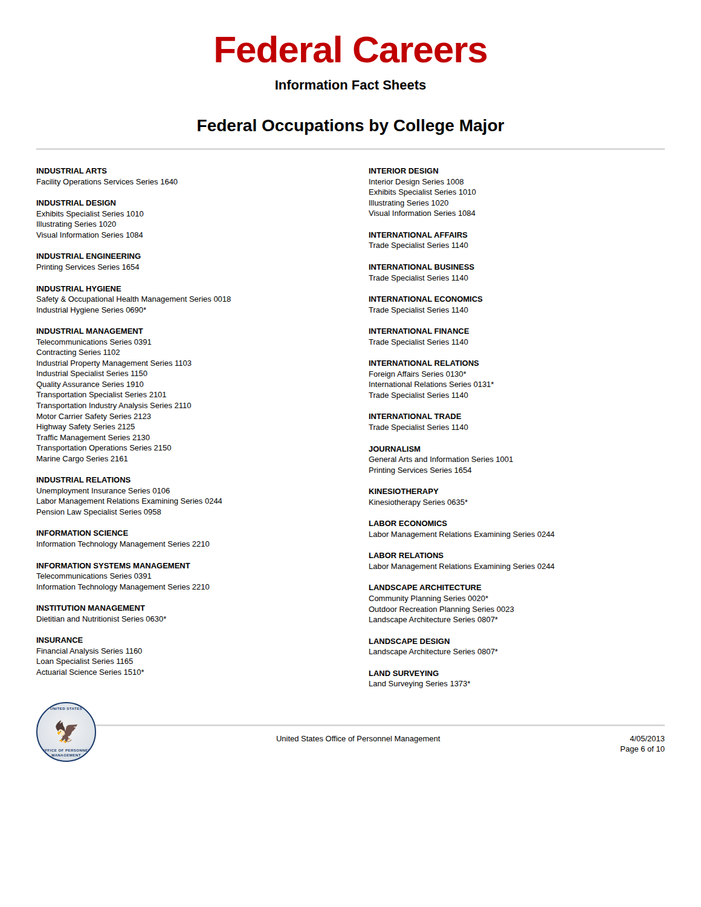Federal Careers
Information Fact Sheets
Federal Occupations by College Major
Industrial Arts Facility Operations Services Series 1640
Industrial Design Exhibits Specialist Series 1010 Illustrating Series 1020 Visual Information Series 1084
Industrial Engineering Printing Services Series 1654
Industrial Hygiene Safety & Occupational Health Management Series 0018 Industrial Hygiene Series 0690*
Industrial Management Telecommunications Series 0391 Contracting Series 1102 Industrial Property Management Series 1103 Industrial Specialist Series 1150 Quality Assurance Series 1910 Transportation Specialist Series 2101 Transportation Industry Analysis Series 2110 Motor Carrier Safety Series 2123 Highway Safety Series 2125 Traffic Management Series 2130 Transportation Operations Series 2150 Marine Cargo Series 2161
Industrial Relations Unemployment Insurance Series 0106 Labor Management Relations Examining Series 0244 Pension Law Specialist Series 0958
Information Science Information Technology Management Series 2210
Information Systems Management Telecommunications Series 0391 Information Technology Management Series 2210
Institution Management Dietitian and Nutritionist Series 0630*
Insurance Financial Analysis Series 1160 Loan Specialist Series 1165 Actuarial Science Series 1510*
Interior Design Interior Design Series 1008 Exhibits Specialist Series 1010 Illustrating Series 1020 Visual Information Series 1084
International Affairs Trade Specialist Series 1140
International Business Trade Specialist Series 1140
International Economics Trade Specialist Series 1140
International Finance Trade Specialist Series 1140
International Relations Foreign Affairs Series 0130* International Relations Series 0131* Trade Specialist Series 1140
International Trade Trade Specialist Series 1140
Journalism General Arts and Information Series 1001 Printing Services Series 1654
Kinesiotherapy Kinesiotherapy Series 0635*
Labor Economics Labor Management Relations Examining Series 0244
Labor Relations Labor Management Relations Examining Series 0244
Landscape Architecture Community Planning Series 0020* Outdoor Recreation Planning Series 0023 Landscape Architecture Series 0807*
Landscape Design Landscape Architecture Series 0807*
Land Surveying Land Surveying Series 1373*
UNITED STATES OFFICE OF PERSONNEL MANAGEMENT
🦅
United States Office of Personnel Management
4/05/2013
Page 6 of 10